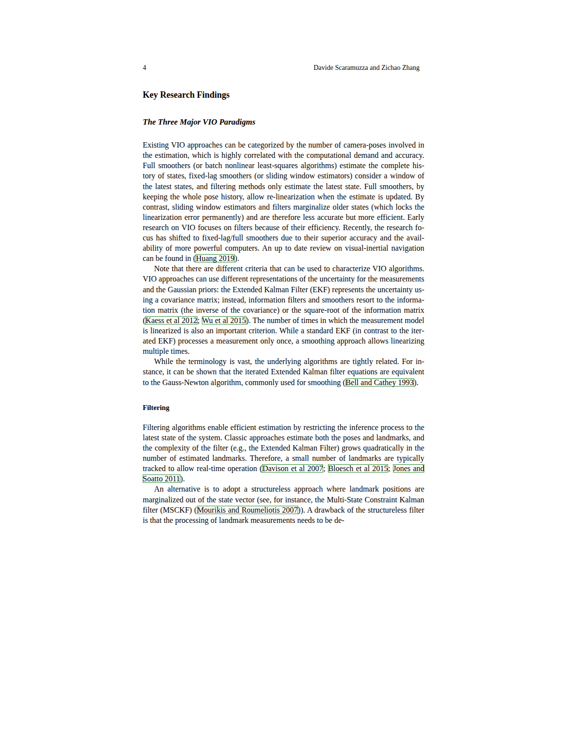4 Davide Scaramuzza and Zichao Zhang
Key Research Findings
The Three Major VIO Paradigms
Existing VIO approaches can be categorized by the number of camera-poses involved in the estimation, which is highly correlated with the computational demand and accuracy. Full smoothers (or batch nonlinear least-squares algorithms) estimate the complete history of states, fixed-lag smoothers (or sliding window estimators) consider a window of the latest states, and filtering methods only estimate the latest state. Full smoothers, by keeping the whole pose history, allow re-linearization when the estimate is updated. By contrast, sliding window estimators and filters marginalize older states (which locks the linearization error permanently) and are therefore less accurate but more efficient. Early research on VIO focuses on filters because of their efficiency. Recently, the research focus has shifted to fixed-lag/full smoothers due to their superior accuracy and the availability of more powerful computers. An up to date review on visual-inertial navigation can be found in (Huang 2019).
Note that there are different criteria that can be used to characterize VIO algorithms. VIO approaches can use different representations of the uncertainty for the measurements and the Gaussian priors: the Extended Kalman Filter (EKF) represents the uncertainty using a covariance matrix; instead, information filters and smoothers resort to the information matrix (the inverse of the covariance) or the square-root of the information matrix (Kaess et al 2012; Wu et al 2015). The number of times in which the measurement model is linearized is also an important criterion. While a standard EKF (in contrast to the iterated EKF) processes a measurement only once, a smoothing approach allows linearizing multiple times.
While the terminology is vast, the underlying algorithms are tightly related. For instance, it can be shown that the iterated Extended Kalman filter equations are equivalent to the Gauss-Newton algorithm, commonly used for smoothing (Bell and Cathey 1993).
Filtering
Filtering algorithms enable efficient estimation by restricting the inference process to the latest state of the system. Classic approaches estimate both the poses and landmarks, and the complexity of the filter (e.g., the Extended Kalman Filter) grows quadratically in the number of estimated landmarks. Therefore, a small number of landmarks are typically tracked to allow real-time operation (Davison et al 2007; Bloesch et al 2015; Jones and Soatto 2011).
An alternative is to adopt a structureless approach where landmark positions are marginalized out of the state vector (see, for instance, the Multi-State Constraint Kalman filter (MSCKF) (Mourikis and Roumeliotis 2007)). A drawback of the structureless filter is that the processing of landmark measurements needs to be de-